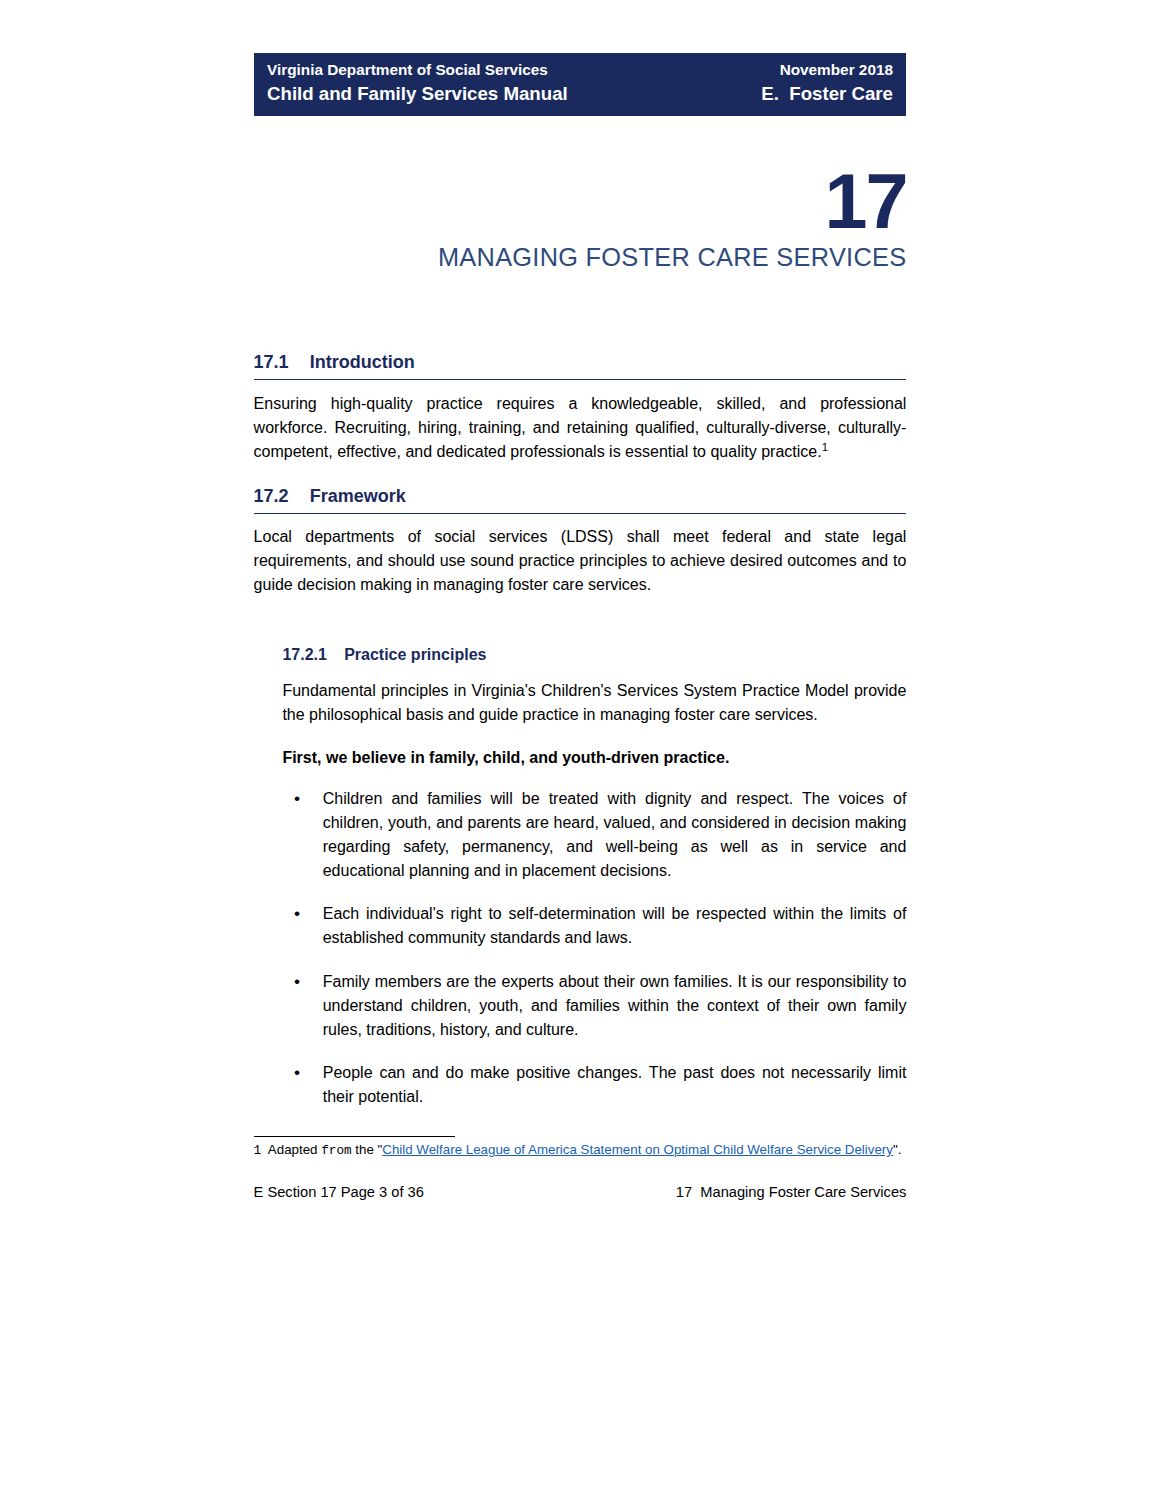Virginia Department of Social Services
Child and Family Services Manual
November 2018
E. Foster Care
17
MANAGING FOSTER CARE SERVICES
17.1 Introduction
Ensuring high-quality practice requires a knowledgeable, skilled, and professional workforce. Recruiting, hiring, training, and retaining qualified, culturally-diverse, culturally-competent, effective, and dedicated professionals is essential to quality practice.1
17.2 Framework
Local departments of social services (LDSS) shall meet federal and state legal requirements, and should use sound practice principles to achieve desired outcomes and to guide decision making in managing foster care services.
17.2.1 Practice principles
Fundamental principles in Virginia's Children's Services System Practice Model provide the philosophical basis and guide practice in managing foster care services.
First, we believe in family, child, and youth-driven practice.
Children and families will be treated with dignity and respect. The voices of children, youth, and parents are heard, valued, and considered in decision making regarding safety, permanency, and well-being as well as in service and educational planning and in placement decisions.
Each individual's right to self-determination will be respected within the limits of established community standards and laws.
Family members are the experts about their own families. It is our responsibility to understand children, youth, and families within the context of their own family rules, traditions, history, and culture.
People can and do make positive changes. The past does not necessarily limit their potential.
1 Adapted from the "Child Welfare League of America Statement on Optimal Child Welfare Service Delivery".
E Section 17 Page 3 of 36 17 Managing Foster Care Services